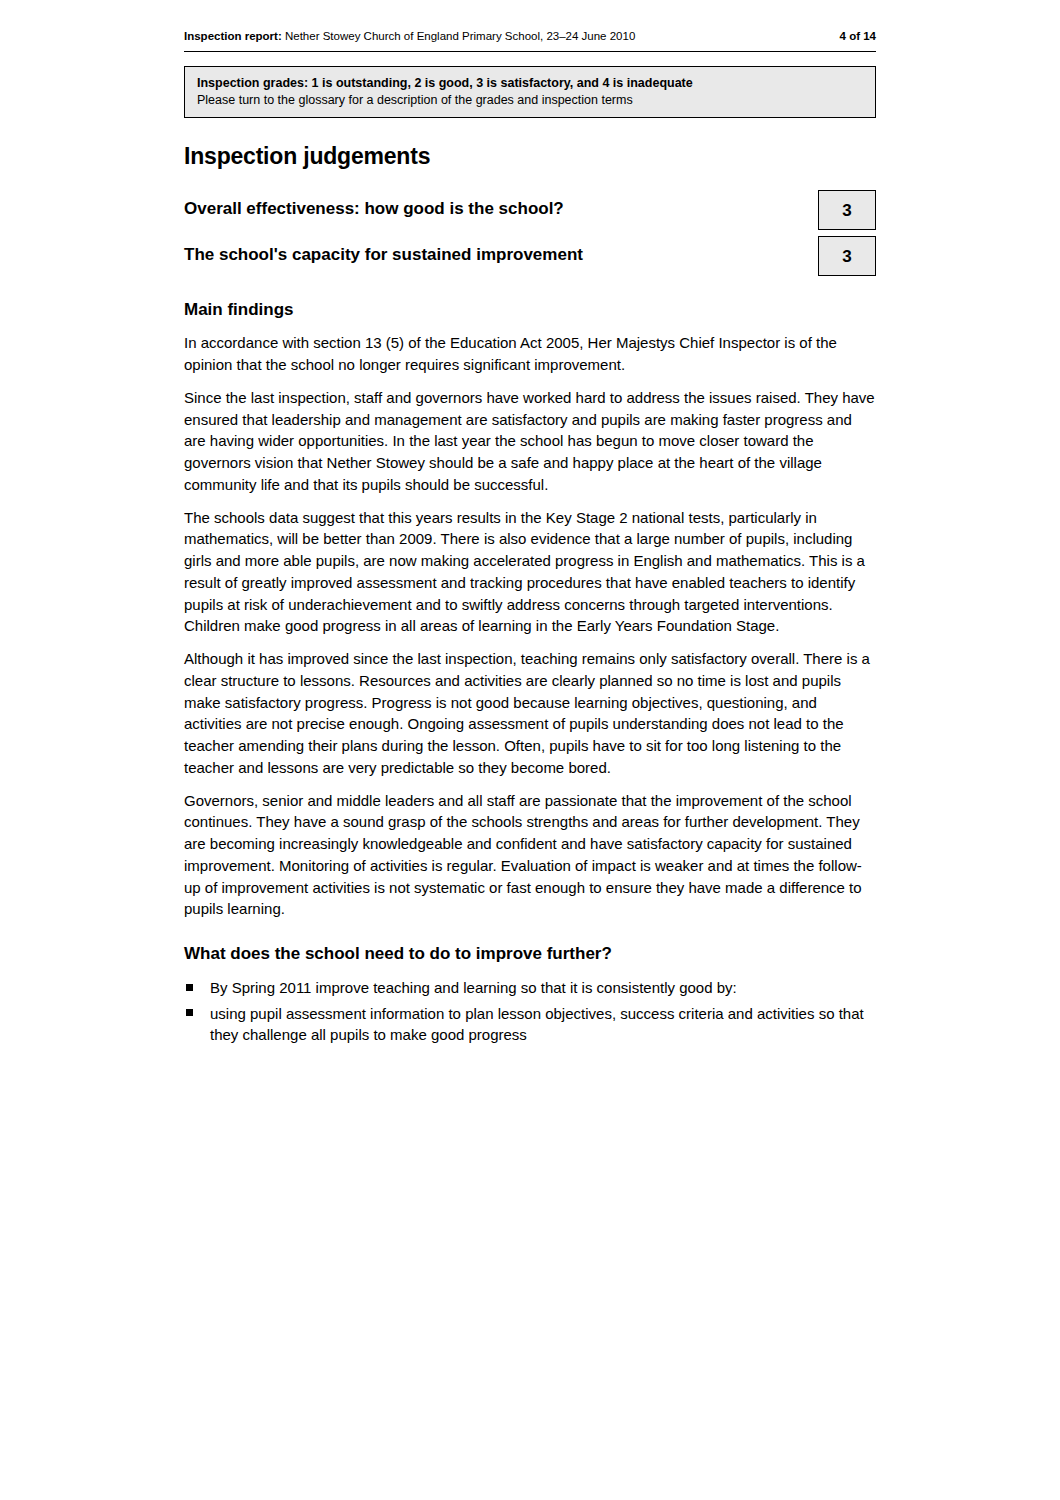Inspection report: Nether Stowey Church of England Primary School, 23–24 June 2010
4 of 14
Inspection grades: 1 is outstanding, 2 is good, 3 is satisfactory, and 4 is inadequate
Please turn to the glossary for a description of the grades and inspection terms
Inspection judgements
Overall effectiveness: how good is the school?
3
The school's capacity for sustained improvement
3
Main findings
In accordance with section 13 (5) of the Education Act 2005, Her Majestys Chief Inspector is of the opinion that the school no longer requires significant improvement.
Since the last inspection, staff and governors have worked hard to address the issues raised. They have ensured that leadership and management are satisfactory and pupils are making faster progress and are having wider opportunities. In the last year the school has begun to move closer toward the governors vision that Nether Stowey should be a safe and happy place at the heart of the village community life and that its pupils should be successful.
The schools data suggest that this years results in the Key Stage 2 national tests, particularly in mathematics, will be better than 2009. There is also evidence that a large number of pupils, including girls and more able pupils, are now making accelerated progress in English and mathematics. This is a result of greatly improved assessment and tracking procedures that have enabled teachers to identify pupils at risk of underachievement and to swiftly address concerns through targeted interventions. Children make good progress in all areas of learning in the Early Years Foundation Stage.
Although it has improved since the last inspection, teaching remains only satisfactory overall. There is a clear structure to lessons. Resources and activities are clearly planned so no time is lost and pupils make satisfactory progress. Progress is not good because learning objectives, questioning, and activities are not precise enough. Ongoing assessment of pupils understanding does not lead to the teacher amending their plans during the lesson. Often, pupils have to sit for too long listening to the teacher and lessons are very predictable so they become bored.
Governors, senior and middle leaders and all staff are passionate that the improvement of the school continues. They have a sound grasp of the schools strengths and areas for further development. They are becoming increasingly knowledgeable and confident and have satisfactory capacity for sustained improvement. Monitoring of activities is regular. Evaluation of impact is weaker and at times the follow-up of improvement activities is not systematic or fast enough to ensure they have made a difference to pupils learning.
What does the school need to do to improve further?
By Spring 2011 improve teaching and learning so that it is consistently good by:
using pupil assessment information to plan lesson objectives, success criteria and activities so that they challenge all pupils to make good progress